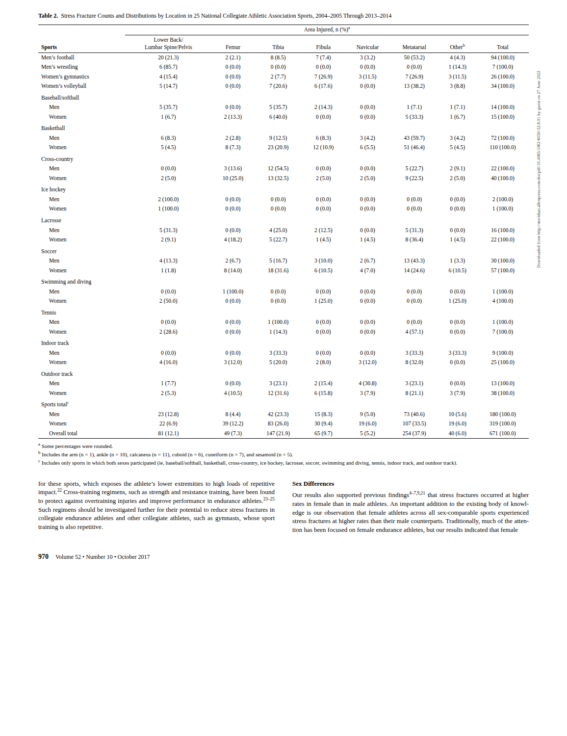Downloaded from http://meridian.allenpress.com/doi/pdf/10.4085/1062-6050-52.8.01 by guest on 27 June 2022
Table 2. Stress Fracture Counts and Distributions by Location in 25 National Collegiate Athletic Association Sports, 2004–2005 Through 2013–2014
| Sports | Area Injured, n (%) a |
| --- | --- |
| Lower Back/ Lumbar Spine/Pelvis | Femur | Tibia | Fibula | Navicular | Metatarsal | Other b | Total |
| Men’s football | 20 (21.3) | 2 (2.1) | 8 (8.5) | 7 (7.4) | 3 (3.2) | 50 (53.2) | 4 (4.3) | 94 (100.0) |
| Men’s wrestling | 6 (85.7) | 0 (0.0) | 0 (0.0) | 0 (0.0) | 0 (0.0) | 0 (0.0) | 1 (14.3) | 7 (100.0) |
| Women’s gymnastics | 4 (15.4) | 0 (0.0) | 2 (7.7) | 7 (26.9) | 3 (11.5) | 7 (26.9) | 3 (11.5) | 26 (100.0) |
| Women’s volleyball | 5 (14.7) | 0 (0.0) | 7 (20.6) | 6 (17.6) | 0 (0.0) | 13 (38.2) | 3 (8.8) | 34 (100.0) |
| Baseball/softball |
| Men | 5 (35.7) | 0 (0.0) | 5 (35.7) | 2 (14.3) | 0 (0.0) | 1 (7.1) | 1 (7.1) | 14 (100.0) |
| Women | 1 (6.7) | 2 (13.3) | 6 (40.0) | 0 (0.0) | 0 (0.0) | 5 (33.3) | 1 (6.7) | 15 (100.0) |
| Basketball |
| Men | 6 (8.3) | 2 (2.8) | 9 (12.5) | 6 (8.3) | 3 (4.2) | 43 (59.7) | 3 (4.2) | 72 (100.0) |
| Women | 5 (4.5) | 8 (7.3) | 23 (20.9) | 12 (10.9) | 6 (5.5) | 51 (46.4) | 5 (4.5) | 110 (100.0) |
| Cross-country |
| Men | 0 (0.0) | 3 (13.6) | 12 (54.5) | 0 (0.0) | 0 (0.0) | 5 (22.7) | 2 (9.1) | 22 (100.0) |
| Women | 2 (5.0) | 10 (25.0) | 13 (32.5) | 2 (5.0) | 2 (5.0) | 9 (22.5) | 2 (5.0) | 40 (100.0) |
| Ice hockey |
| Men | 2 (100.0) | 0 (0.0) | 0 (0.0) | 0 (0.0) | 0 (0.0) | 0 (0.0) | 0 (0.0) | 2 (100.0) |
| Women | 1 (100.0) | 0 (0.0) | 0 (0.0) | 0 (0.0) | 0 (0.0) | 0 (0.0) | 0 (0.0) | 1 (100.0) |
| Lacrosse |
| Men | 5 (31.3) | 0 (0.0) | 4 (25.0) | 2 (12.5) | 0 (0.0) | 5 (31.3) | 0 (0.0) | 16 (100.0) |
| Women | 2 (9.1) | 4 (18.2) | 5 (22.7) | 1 (4.5) | 1 (4.5) | 8 (36.4) | 1 (4.5) | 22 (100.0) |
| Soccer |
| Men | 4 (13.3) | 2 (6.7) | 5 (16.7) | 3 (10.0) | 2 (6.7) | 13 (43.3) | 1 (3.3) | 30 (100.0) |
| Women | 1 (1.8) | 8 (14.0) | 18 (31.6) | 6 (10.5) | 4 (7.0) | 14 (24.6) | 6 (10.5) | 57 (100.0) |
| Swimming and diving |
| Men | 0 (0.0) | 1 (100.0) | 0 (0.0) | 0 (0.0) | 0 (0.0) | 0 (0.0) | 0 (0.0) | 1 (100.0) |
| Women | 2 (50.0) | 0 (0.0) | 0 (0.0) | 1 (25.0) | 0 (0.0) | 0 (0.0) | 1 (25.0) | 4 (100.0) |
| Tennis |
| Men | 0 (0.0) | 0 (0.0) | 1 (100.0) | 0 (0.0) | 0 (0.0) | 0 (0.0) | 0 (0.0) | 1 (100.0) |
| Women | 2 (28.6) | 0 (0.0) | 1 (14.3) | 0 (0.0) | 0 (0.0) | 4 (57.1) | 0 (0.0) | 7 (100.0) |
| Indoor track |
| Men | 0 (0.0) | 0 (0.0) | 3 (33.3) | 0 (0.0) | 0 (0.0) | 3 (33.3) | 3 (33.3) | 9 (100.0) |
| Women | 4 (16.0) | 3 (12.0) | 5 (20.0) | 2 (8.0) | 3 (12.0) | 8 (32.0) | 0 (0.0) | 25 (100.0) |
| Outdoor track |
| Men | 1 (7.7) | 0 (0.0) | 3 (23.1) | 2 (15.4) | 4 (30.8) | 3 (23.1) | 0 (0.0) | 13 (100.0) |
| Women | 2 (5.3) | 4 (10.5) | 12 (31.6) | 6 (15.8) | 3 (7.9) | 8 (21.1) | 3 (7.9) | 38 (100.0) |
| Sports total c |
| Men | 23 (12.8) | 8 (4.4) | 42 (23.3) | 15 (8.3) | 9 (5.0) | 73 (40.6) | 10 (5.6) | 180 (100.0) |
| Women | 22 (6.9) | 39 (12.2) | 83 (26.0) | 30 (9.4) | 19 (6.0) | 107 (33.5) | 19 (6.0) | 319 (100.0) |
| Overall total | 81 (12.1) | 49 (7.3) | 147 (21.9) | 65 (9.7) | 5 (5.2) | 254 (37.9) | 40 (6.0) | 671 (100.0) |
a Some percentages were rounded.
b Includes the arm (n = 1), ankle (n = 10), calcaneus (n = 11), cuboid (n = 6), cuneiform (n = 7), and sesamoid (n = 5).
c Includes only sports in which both sexes participated (ie, baseball/softball, basketball, cross-country, ice hockey, lacrosse, soccer, swimming and diving, tennis, indoor track, and outdoor track).
for these sports, which exposes the athlete’s lower extremities to high loads of repetitive impact.22 Cross-training regimens, such as strength and resistance training, have been found to protect against overtraining injuries and improve performance in endurance athletes.23–25 Such regimens should be investigated further for their potential to reduce stress fractures in collegiate endurance athletes and other collegiate athletes, such as gymnasts, whose sport training is also repetitive.
Sex Differences
Our results also supported previous findings4–7,9,21 that stress fractures occurred at higher rates in female than in male athletes. An important addition to the existing body of knowledge is our observation that female athletes across all sex-comparable sports experienced stress fractures at higher rates than their male counterparts. Traditionally, much of the attention has been focused on female endurance athletes, but our results indicated that female
970 Volume 52 • Number 10 • October 2017